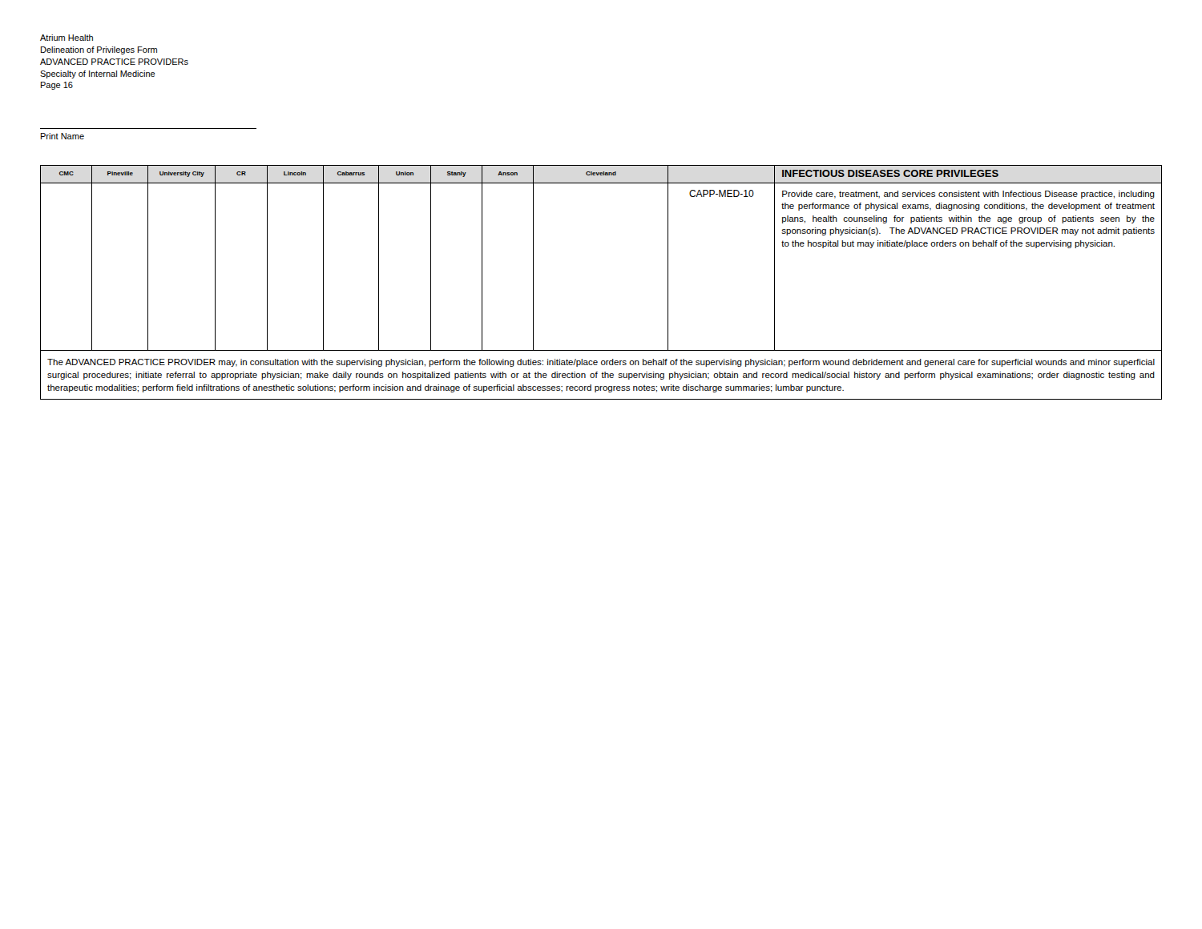Atrium Health
Delineation of Privileges Form
ADVANCED PRACTICE PROVIDERs
Specialty of Internal Medicine
Page 16
Print Name
| CMC | Pineville | University City | CR | Lincoln | Cabarrus | Union | Stanly | Anson | Cleveland | | INFECTIOUS DISEASES CORE PRIVILEGES |
| --- | --- | --- | --- | --- | --- | --- | --- | --- | --- | --- | --- |
| | | | | | | | | | | CAPP-MED-10 | Provide care, treatment, and services consistent with Infectious Disease practice, including the performance of physical exams, diagnosing conditions, the development of treatment plans, health counseling for patients within the age group of patients seen by the sponsoring physician(s). The ADVANCED PRACTICE PROVIDER may not admit patients to the hospital but may initiate/place orders on behalf of the supervising physician. |
| The ADVANCED PRACTICE PROVIDER may, in consultation with the supervising physician, perform the following duties: initiate/place orders on behalf of the supervising physician; perform wound debridement and general care for superficial wounds and minor superficial surgical procedures; initiate referral to appropriate physician; make daily rounds on hospitalized patients with or at the direction of the supervising physician; obtain and record medical/social history and perform physical examinations; order diagnostic testing and therapeutic modalities; perform field infiltrations of anesthetic solutions; perform incision and drainage of superficial abscesses; record progress notes; write discharge summaries; lumbar puncture. |